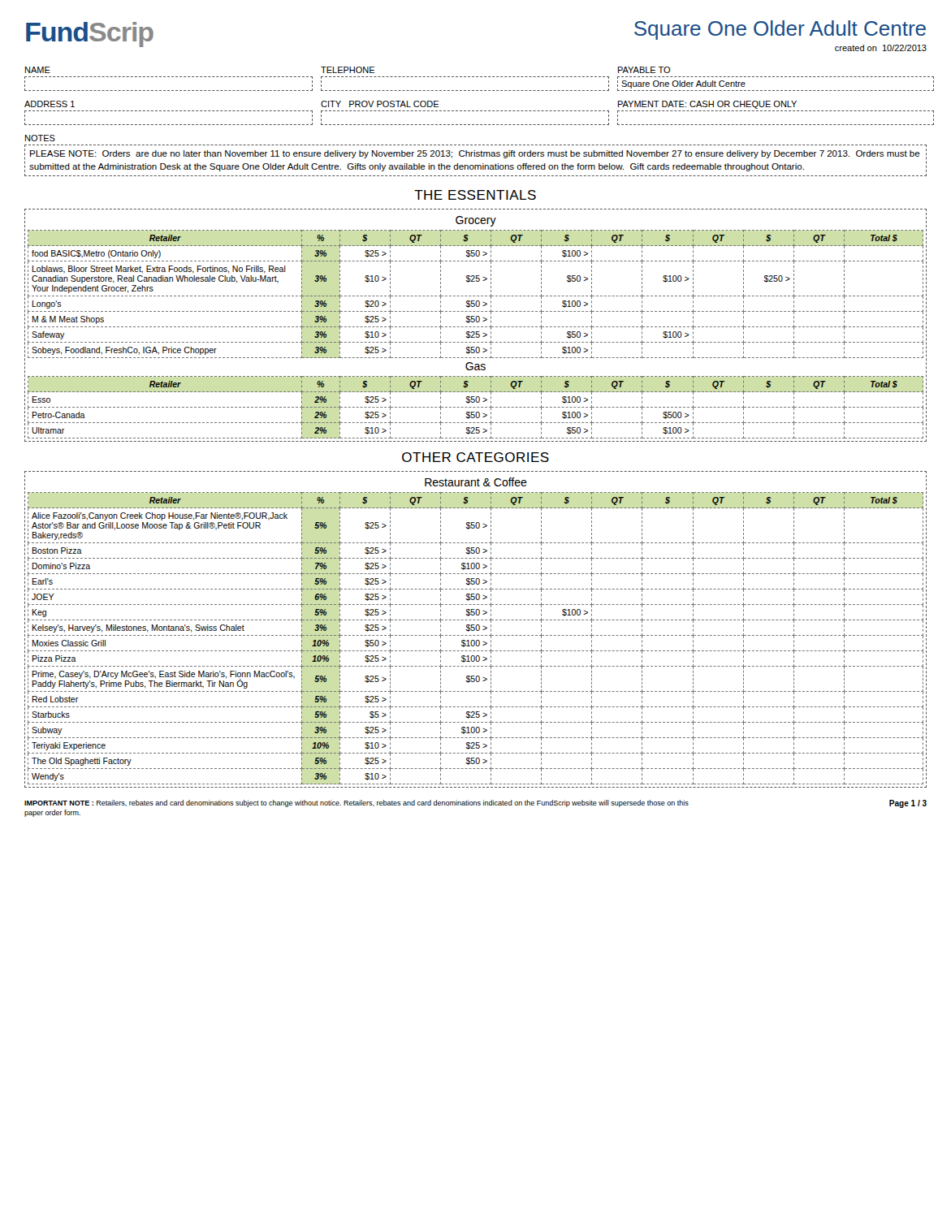Fund Scrip
Square One Older Adult Centre
created on 10/22/2013
NAME
TELEPHONE
PAYABLE TO
Square One Older Adult Centre
ADDRESS 1
CITY PROV POSTAL CODE
PAYMENT DATE: CASH OR CHEQUE ONLY
NOTES
PLEASE NOTE: Orders are due no later than November 11 to ensure delivery by November 25 2013; Christmas gift orders must be submitted November 27 to ensure delivery by December 7 2013. Orders must be submitted at the Administration Desk at the Square One Older Adult Centre. Gifts only available in the denominations offered on the form below. Gift cards redeemable throughout Ontario.
THE ESSENTIALS
Grocery
| Retailer | % | $ | QT | $ | QT | $ | QT | $ | QT | $ | QT | Total $ |
| --- | --- | --- | --- | --- | --- | --- | --- | --- | --- | --- | --- | --- |
| food BASIC$,Metro (Ontario Only) | 3% | $25 > | | $50 > | | $100 > | | | | | | |
| Loblaws, Bloor Street Market, Extra Foods, Fortinos, No Frills, Real Canadian Superstore, Real Canadian Wholesale Club, Valu-Mart, Your Independent Grocer, Zehrs | 3% | $10 > | | $25 > | | $50 > | | $100 > | | $250 > | | |
| Longo's | 3% | $20 > | | $50 > | | $100 > | | | | | | |
| M & M Meat Shops | 3% | $25 > | | $50 > | | | | | | | | |
| Safeway | 3% | $10 > | | $25 > | | $50 > | | $100 > | | | | |
| Sobeys, Foodland, FreshCo, IGA, Price Chopper | 3% | $25 > | | $50 > | | $100 > | | | | | | |
Gas
| Retailer | % | $ | QT | $ | QT | $ | QT | $ | QT | $ | QT | Total $ |
| --- | --- | --- | --- | --- | --- | --- | --- | --- | --- | --- | --- | --- |
| Esso | 2% | $25 > | | $50 > | | $100 > | | | | | | |
| Petro-Canada | 2% | $25 > | | $50 > | | $100 > | | $500 > | | | | |
| Ultramar | 2% | $10 > | | $25 > | | $50 > | | $100 > | | | | |
OTHER CATEGORIES
Restaurant & Coffee
| Retailer | % | $ | QT | $ | QT | $ | QT | $ | QT | $ | QT | Total $ |
| --- | --- | --- | --- | --- | --- | --- | --- | --- | --- | --- | --- | --- |
| Alice Fazooli's,Canyon Creek Chop House,Far Niente®,FOUR,Jack Astor's® Bar and Grill,Loose Moose Tap & Grill®,Petit FOUR Bakery,reds® | 5% | $25 > | | $50 > | | | | | | | | |
| Boston Pizza | 5% | $25 > | | $50 > | | | | | | | | |
| Domino's Pizza | 7% | $25 > | | $100 > | | | | | | | | |
| Earl's | 5% | $25 > | | $50 > | | | | | | | | |
| JOEY | 6% | $25 > | | $50 > | | | | | | | | |
| Keg | 5% | $25 > | | $50 > | | $100 > | | | | | | |
| Kelsey's, Harvey's, Milestones, Montana's, Swiss Chalet | 3% | $25 > | | $50 > | | | | | | | | |
| Moxies Classic Grill | 10% | $50 > | | $100 > | | | | | | | | |
| Pizza Pizza | 10% | $25 > | | $100 > | | | | | | | | |
| Prime, Casey's, D'Arcy McGee's, East Side Mario's, Fionn MacCool's, Paddy Flaherty's, Prime Pubs, The Biermarkt, Tir Nan Óg | 5% | $25 > | | $50 > | | | | | | | | |
| Red Lobster | 5% | $25 > | | | | | | | | | | |
| Starbucks | 5% | $5 > | | $25 > | | | | | | | | |
| Subway | 3% | $25 > | | $100 > | | | | | | | | |
| Teriyaki Experience | 10% | $10 > | | $25 > | | | | | | | | |
| The Old Spaghetti Factory | 5% | $25 > | | $50 > | | | | | | | | |
| Wendy's | 3% | $10 > | | | | | | | | | | |
IMPORTANT NOTE : Retailers, rebates and card denominations subject to change without notice. Retailers, rebates and card denominations indicated on the FundScrip website will supersede those on this paper order form.
Page 1 / 3